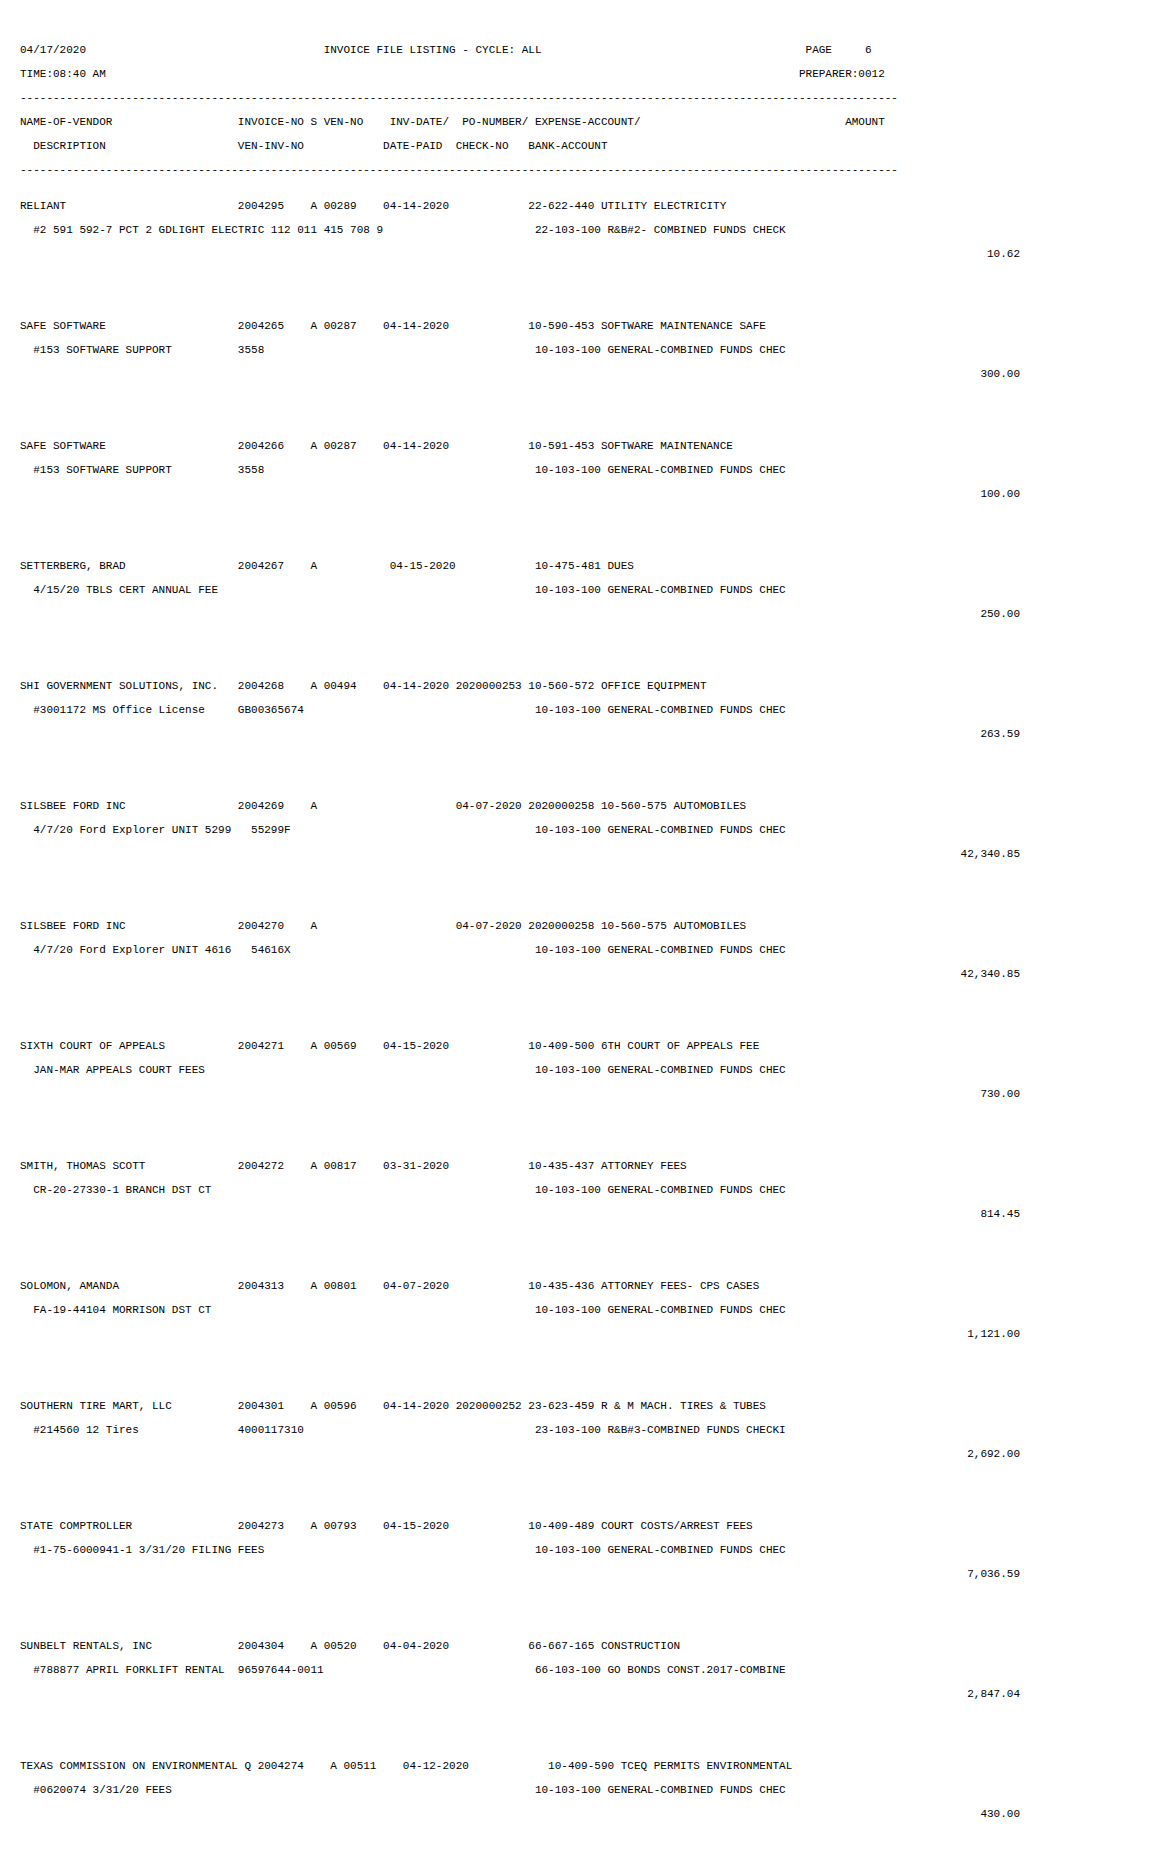04/17/2020 INVOICE FILE LISTING - CYCLE: ALL PAGE 6
TIME:08:40 AM PREPARER:0012
-------------------------------------------------------------------------------------------------------------------------------------
NAME-OF-VENDOR INVOICE-NO S VEN-NO INV-DATE/ PO-NUMBER/ EXPENSE-ACCOUNT/ AMOUNT
DESCRIPTION VEN-INV-NO DATE-PAID CHECK-NO BANK-ACCOUNT
-------------------------------------------------------------------------------------------------------------------------------------
RELIANT 2004295 A 00289 04-14-2020 22-622-440 UTILITY ELECTRICITY
#2 591 592-7 PCT 2 GDLIGHT ELECTRIC 112 011 415 708 9 22-103-100 R&B#2- COMBINED FUNDS CHECK
10.62
SAFE SOFTWARE 2004265 A 00287 04-14-2020 10-590-453 SOFTWARE MAINTENANCE SAFE
#153 SOFTWARE SUPPORT 3558 10-103-100 GENERAL-COMBINED FUNDS CHEC
300.00
SAFE SOFTWARE 2004266 A 00287 04-14-2020 10-591-453 SOFTWARE MAINTENANCE
#153 SOFTWARE SUPPORT 3558 10-103-100 GENERAL-COMBINED FUNDS CHEC
100.00
SETTERBERG, BRAD 2004267 A 04-15-2020 10-475-481 DUES
4/15/20 TBLS CERT ANNUAL FEE 10-103-100 GENERAL-COMBINED FUNDS CHEC
250.00
SHI GOVERNMENT SOLUTIONS, INC. 2004268 A 00494 04-14-2020 2020000253 10-560-572 OFFICE EQUIPMENT
#3001172 MS Office License GB00365674 10-103-100 GENERAL-COMBINED FUNDS CHEC
263.59
SILSBEE FORD INC 2004269 A 04-07-2020 2020000258 10-560-575 AUTOMOBILES
4/7/20 Ford Explorer UNIT 5299 55299F 10-103-100 GENERAL-COMBINED FUNDS CHEC
42,340.85
SILSBEE FORD INC 2004270 A 04-07-2020 2020000258 10-560-575 AUTOMOBILES
4/7/20 Ford Explorer UNIT 4616 54616X 10-103-100 GENERAL-COMBINED FUNDS CHEC
42,340.85
SIXTH COURT OF APPEALS 2004271 A 00569 04-15-2020 10-409-500 6TH COURT OF APPEALS FEE
JAN-MAR APPEALS COURT FEES 10-103-100 GENERAL-COMBINED FUNDS CHEC
730.00
SMITH, THOMAS SCOTT 2004272 A 00817 03-31-2020 10-435-437 ATTORNEY FEES
CR-20-27330-1 BRANCH DST CT 10-103-100 GENERAL-COMBINED FUNDS CHEC
814.45
SOLOMON, AMANDA 2004313 A 00801 04-07-2020 10-435-436 ATTORNEY FEES- CPS CASES
FA-19-44104 MORRISON DST CT 10-103-100 GENERAL-COMBINED FUNDS CHEC
1,121.00
SOUTHERN TIRE MART, LLC 2004301 A 00596 04-14-2020 2020000252 23-623-459 R & M MACH. TIRES & TUBES
#214560 12 Tires 4000117310 23-103-100 R&B#3-COMBINED FUNDS CHECKI
2,692.00
STATE COMPTROLLER 2004273 A 00793 04-15-2020 10-409-489 COURT COSTS/ARREST FEES
#1-75-6000941-1 3/31/20 FILING FEES 10-103-100 GENERAL-COMBINED FUNDS CHEC
7,036.59
SUNBELT RENTALS, INC 2004304 A 00520 04-04-2020 66-667-165 CONSTRUCTION
#788877 APRIL FORKLIFT RENTAL 96597644-0011 66-103-100 GO BONDS CONST.2017-COMBINE
2,847.04
TEXAS COMMISSION ON ENVIRONMENTAL Q 2004274 A 00511 04-12-2020 10-409-590 TCEQ PERMITS ENVIRONMENTAL
#0620074 3/31/20 FEES 10-103-100 GENERAL-COMBINED FUNDS CHEC
430.00